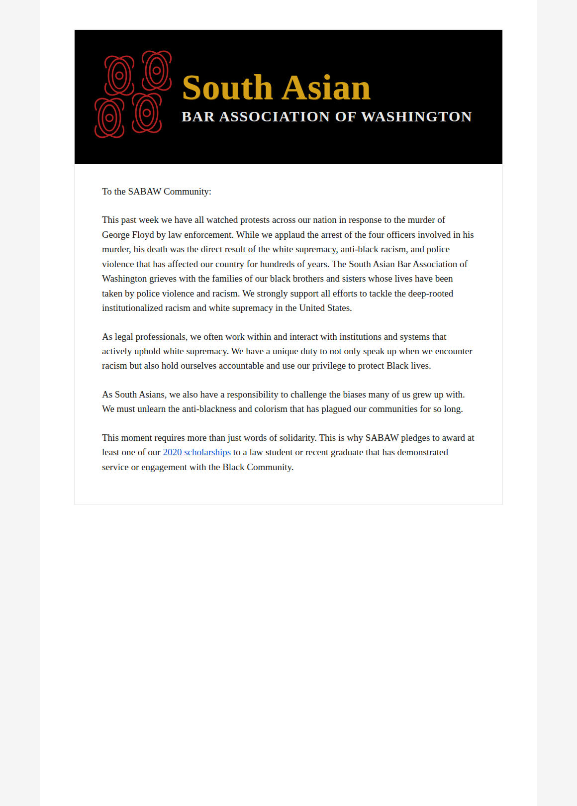South Asian
Bar Association of Washington
To the SABAW Community:
This past week we have all watched protests across our nation in response to the murder of George Floyd by law enforcement. While we applaud the arrest of the four officers involved in his murder, his death was the direct result of the white supremacy, anti-black racism, and police violence that has affected our country for hundreds of years. The South Asian Bar Association of Washington grieves with the families of our black brothers and sisters whose lives have been taken by police violence and racism. We strongly support all efforts to tackle the deep-rooted institutionalized racism and white supremacy in the United States.
As legal professionals, we often work within and interact with institutions and systems that actively uphold white supremacy. We have a unique duty to not only speak up when we encounter racism but also hold ourselves accountable and use our privilege to protect Black lives.
As South Asians, we also have a responsibility to challenge the biases many of us grew up with. We must unlearn the anti-blackness and colorism that has plagued our communities for so long.
This moment requires more than just words of solidarity. This is why SABAW pledges to award at least one of our 2020 scholarships to a law student or recent graduate that has demonstrated service or engagement with the Black Community.